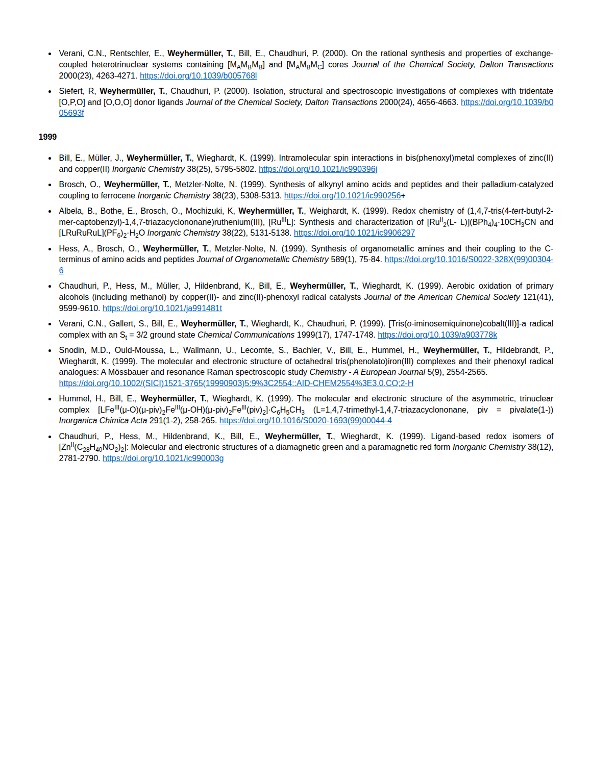Verani, C.N., Rentschler, E., Weyhermüller, T., Bill, E., Chaudhuri, P. (2000). On the rational synthesis and properties of exchange-coupled heterotrinuclear systems containing [MAMBMB] and [MAMBMC] cores Journal of the Chemical Society, Dalton Transactions 2000(23), 4263-4271. https://doi.org/10.1039/b005768l
Siefert, R, Weyhermüller, T., Chaudhuri, P. (2000). Isolation, structural and spectroscopic investigations of complexes with tridentate [O,P,O] and [O,O,O] donor ligands Journal of the Chemical Society, Dalton Transactions 2000(24), 4656-4663. https://doi.org/10.1039/b005693f
1999
Bill, E., Müller, J., Weyhermüller, T., Wieghardt, K. (1999). Intramolecular spin interactions in bis(phenoxyl)metal complexes of zinc(II) and copper(II) Inorganic Chemistry 38(25), 5795-5802. https://doi.org/10.1021/ic990396j
Brosch, O., Weyhermüller, T., Metzler-Nolte, N. (1999). Synthesis of alkynyl amino acids and peptides and their palladium-catalyzed coupling to ferrocene Inorganic Chemistry 38(23), 5308-5313. https://doi.org/10.1021/ic990256+
Albela, B., Bothe, E., Brosch, O., Mochizuki, K, Weyhermüller, T., Weighardt, K. (1999). Redox chemistry of (1,4,7-tris(4-tert-butyl-2-mer-captobenzyl)-1,4,7-triazacyclononane)ruthenium(III), [RuIIIL]: Synthesis and characterization of [RuII2(L- L)](BPh4)4·10CH3CN and [LRuRuRuL](PF6)2·H2O Inorganic Chemistry 38(22), 5131-5138. https://doi.org/10.1021/ic9906297
Hess, A., Brosch, O., Weyhermüller, T., Metzler-Nolte, N. (1999). Synthesis of organometallic amines and their coupling to the C-terminus of amino acids and peptides Journal of Organometallic Chemistry 589(1), 75-84. https://doi.org/10.1016/S0022-328X(99)00304-6
Chaudhuri, P., Hess, M., Müller, J, Hildenbrand, K., Bill, E., Weyhermüller, T., Wieghardt, K. (1999). Aerobic oxidation of primary alcohols (including methanol) by copper(II)- and zinc(II)-phenoxyl radical catalysts Journal of the American Chemical Society 121(41), 9599-9610. https://doi.org/10.1021/ja991481t
Verani, C.N., Gallert, S., Bill, E., Weyhermüller, T., Wieghardt, K., Chaudhuri, P. (1999). [Tris(o-iminosemiquinone)cobalt(III)]-a radical complex with an St = 3/2 ground state Chemical Communications 1999(17), 1747-1748. https://doi.org/10.1039/a903778k
Snodin, M.D., Ould-Moussa, L., Wallmann, U., Lecomte, S., Bachler, V., Bill, E., Hummel, H., Weyhermüller, T., Hildebrandt, P., Wieghardt, K. (1999). The molecular and electronic structure of octahedral tris(phenolato)iron(III) complexes and their phenoxyl radical analogues: A Mössbauer and resonance Raman spectroscopic study Chemistry - A European Journal 5(9), 2554-2565.
https://doi.org/10.1002/(SICI)1521-3765(19990903)5:9%3C2554::AID-CHEM2554%3E3.0.CO;2-H
Hummel, H., Bill, E., Weyhermüller, T., Wieghardt, K. (1999). The molecular and electronic structure of the asymmetric, trinuclear complex [LFeIII(μ-O)(μ-piv)2FeIII(μ-OH)(μ-piv)2FeIII(piv)2]·C6H5CH3 (L=1,4,7-trimethyl-1,4,7-triazacyclononane, piv = pivalate(1-)) Inorganica Chimica Acta 291(1-2), 258-265. https://doi.org/10.1016/S0020-1693(99)00044-4
Chaudhuri, P., Hess, M., Hildenbrand, K., Bill, E., Weyhermüller, T., Wieghardt, K. (1999). Ligand-based redox isomers of [ZnII(C28H40NO2)2]: Molecular and electronic structures of a diamagnetic green and a paramagnetic red form Inorganic Chemistry 38(12), 2781-2790. https://doi.org/10.1021/ic990003g